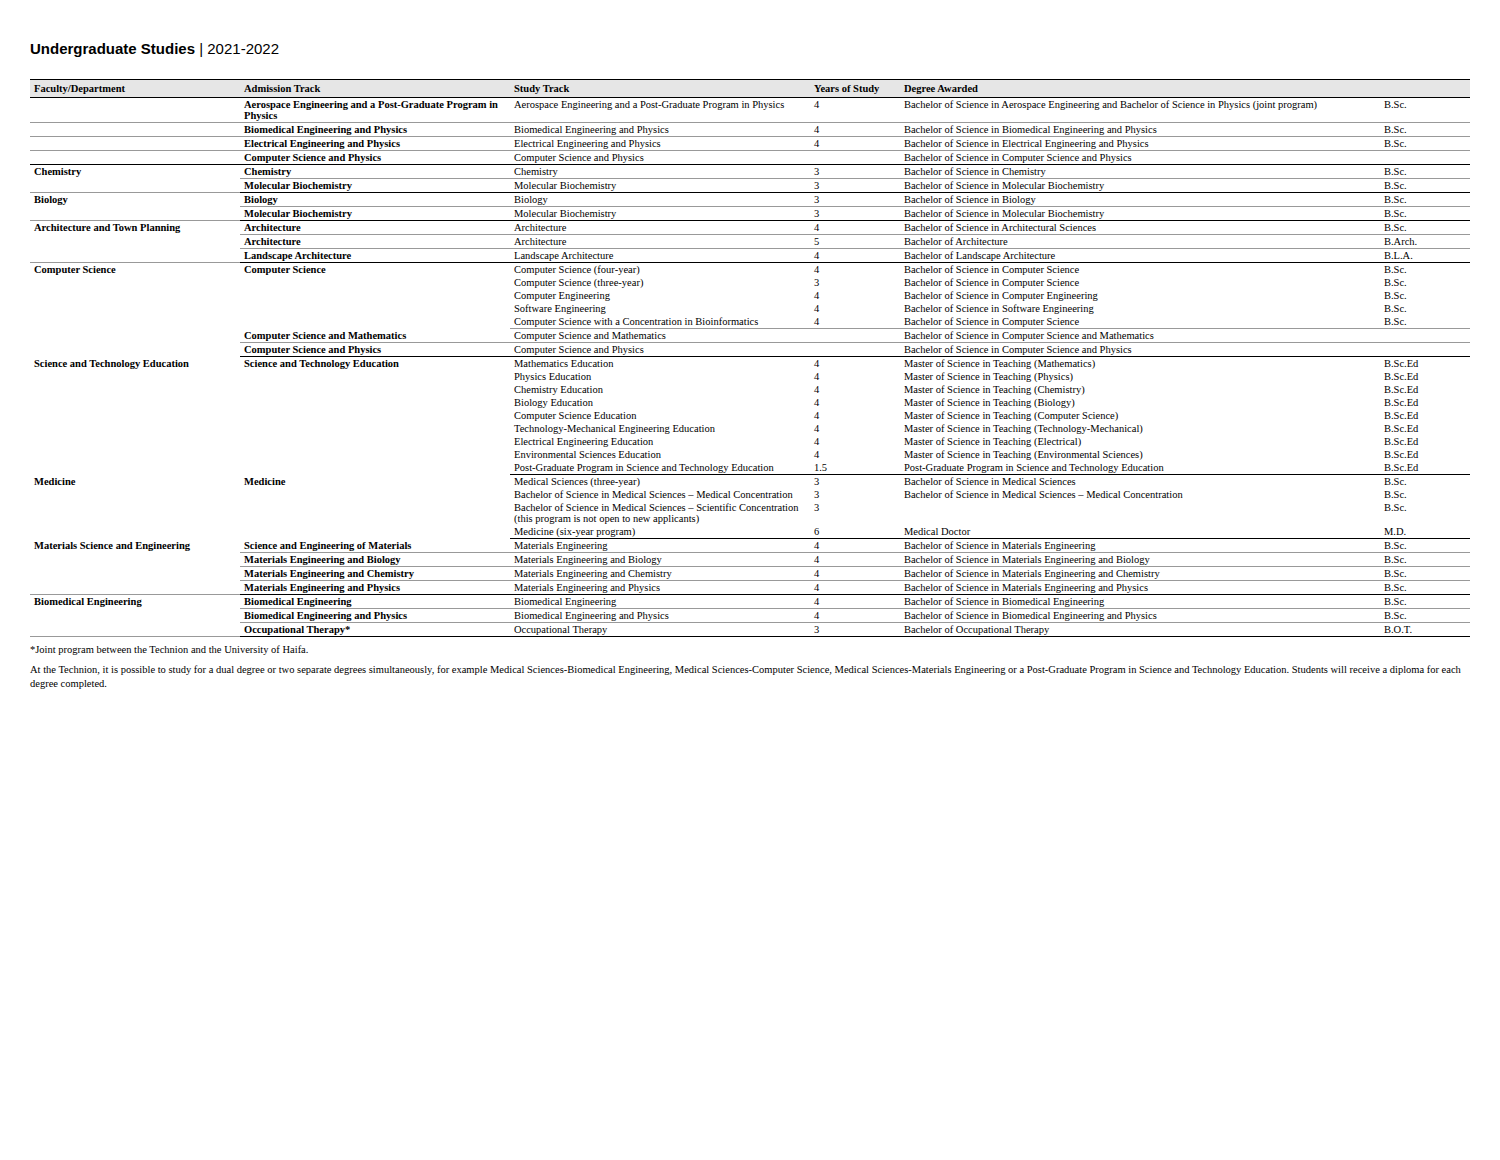Undergraduate Studies | 2021-2022
| Faculty/Department | Admission Track | Study Track | Years of Study | Degree Awarded | |
| --- | --- | --- | --- | --- | --- |
| | Aerospace Engineering and a Post-Graduate Program in Physics | Aerospace Engineering and a Post-Graduate Program in Physics | 4 | Bachelor of Science in Aerospace Engineering and Bachelor of Science in Physics (joint program) | B.Sc. |
| | Biomedical Engineering and Physics | Biomedical Engineering and Physics | 4 | Bachelor of Science in Biomedical Engineering and Physics | B.Sc. |
| | Electrical Engineering and Physics | Electrical Engineering and Physics | 4 | Bachelor of Science in Electrical Engineering and Physics | B.Sc. |
| | Computer Science and Physics | Computer Science and Physics | | Bachelor of Science in Computer Science and Physics | |
| Chemistry | Chemistry | Chemistry | 3 | Bachelor of Science in Chemistry | B.Sc. |
| Molecular Biochemistry | Molecular Biochemistry | 3 | Bachelor of Science in Molecular Biochemistry | B.Sc. |
| Biology | Biology | Biology | 3 | Bachelor of Science in Biology | B.Sc. |
| Molecular Biochemistry | Molecular Biochemistry | 3 | Bachelor of Science in Molecular Biochemistry | B.Sc. |
| Architecture and Town Planning | Architecture | Architecture | 4 | Bachelor of Science in Architectural Sciences | B.Sc. |
| Architecture | Architecture | 5 | Bachelor of Architecture | B.Arch. |
| Landscape Architecture | Landscape Architecture | 4 | Bachelor of Landscape Architecture | B.L.A. |
| Computer Science | Computer Science | Computer Science (four-year) | 4 | Bachelor of Science in Computer Science | B.Sc. |
| Computer Science (three-year) | 3 | Bachelor of Science in Computer Science | B.Sc. |
| Computer Engineering | 4 | Bachelor of Science in Computer Engineering | B.Sc. |
| Software Engineering | 4 | Bachelor of Science in Software Engineering | B.Sc. |
| Computer Science with a Concentration in Bioinformatics | 4 | Bachelor of Science in Computer Science | B.Sc. |
| Computer Science and Mathematics | Computer Science and Mathematics | | Bachelor of Science in Computer Science and Mathematics | |
| Computer Science and Physics | Computer Science and Physics | | Bachelor of Science in Computer Science and Physics | |
| Science and Technology Education | Science and Technology Education | Mathematics Education | 4 | Master of Science in Teaching (Mathematics) | B.Sc.Ed |
| Physics Education | 4 | Master of Science in Teaching (Physics) | B.Sc.Ed |
| Chemistry Education | 4 | Master of Science in Teaching (Chemistry) | B.Sc.Ed |
| Biology Education | 4 | Master of Science in Teaching (Biology) | B.Sc.Ed |
| Computer Science Education | 4 | Master of Science in Teaching (Computer Science) | B.Sc.Ed |
| Technology-Mechanical Engineering Education | 4 | Master of Science in Teaching (Technology-Mechanical) | B.Sc.Ed |
| Electrical Engineering Education | 4 | Master of Science in Teaching (Electrical) | B.Sc.Ed |
| Environmental Sciences Education | 4 | Master of Science in Teaching (Environmental Sciences) | B.Sc.Ed |
| Post-Graduate Program in Science and Technology Education | 1.5 | Post-Graduate Program in Science and Technology Education | B.Sc.Ed |
| Medicine | Medicine | Medical Sciences (three-year) | 3 | Bachelor of Science in Medical Sciences | B.Sc. |
| Bachelor of Science in Medical Sciences – Medical Concentration | 3 | Bachelor of Science in Medical Sciences – Medical Concentration | B.Sc. |
| Bachelor of Science in Medical Sciences – Scientific Concentration (this program is not open to new applicants) | 3 | | B.Sc. |
| Medicine (six-year program) | 6 | Medical Doctor | M.D. |
| Materials Science and Engineering | Science and Engineering of Materials | Materials Engineering | 4 | Bachelor of Science in Materials Engineering | B.Sc. |
| Materials Engineering and Biology | Materials Engineering and Biology | 4 | Bachelor of Science in Materials Engineering and Biology | B.Sc. |
| Materials Engineering and Chemistry | Materials Engineering and Chemistry | 4 | Bachelor of Science in Materials Engineering and Chemistry | B.Sc. |
| Materials Engineering and Physics | Materials Engineering and Physics | 4 | Bachelor of Science in Materials Engineering and Physics | B.Sc. |
| Biomedical Engineering | Biomedical Engineering | Biomedical Engineering | 4 | Bachelor of Science in Biomedical Engineering | B.Sc. |
| Biomedical Engineering and Physics | Biomedical Engineering and Physics | 4 | Bachelor of Science in Biomedical Engineering and Physics | B.Sc. |
| Occupational Therapy* | Occupational Therapy | 3 | Bachelor of Occupational Therapy | B.O.T. |
*Joint program between the Technion and the University of Haifa.
At the Technion, it is possible to study for a dual degree or two separate degrees simultaneously, for example Medical Sciences-Biomedical Engineering, Medical Sciences-Computer Science, Medical Sciences-Materials Engineering or a Post-Graduate Program in Science and Technology Education. Students will receive a diploma for each degree completed.